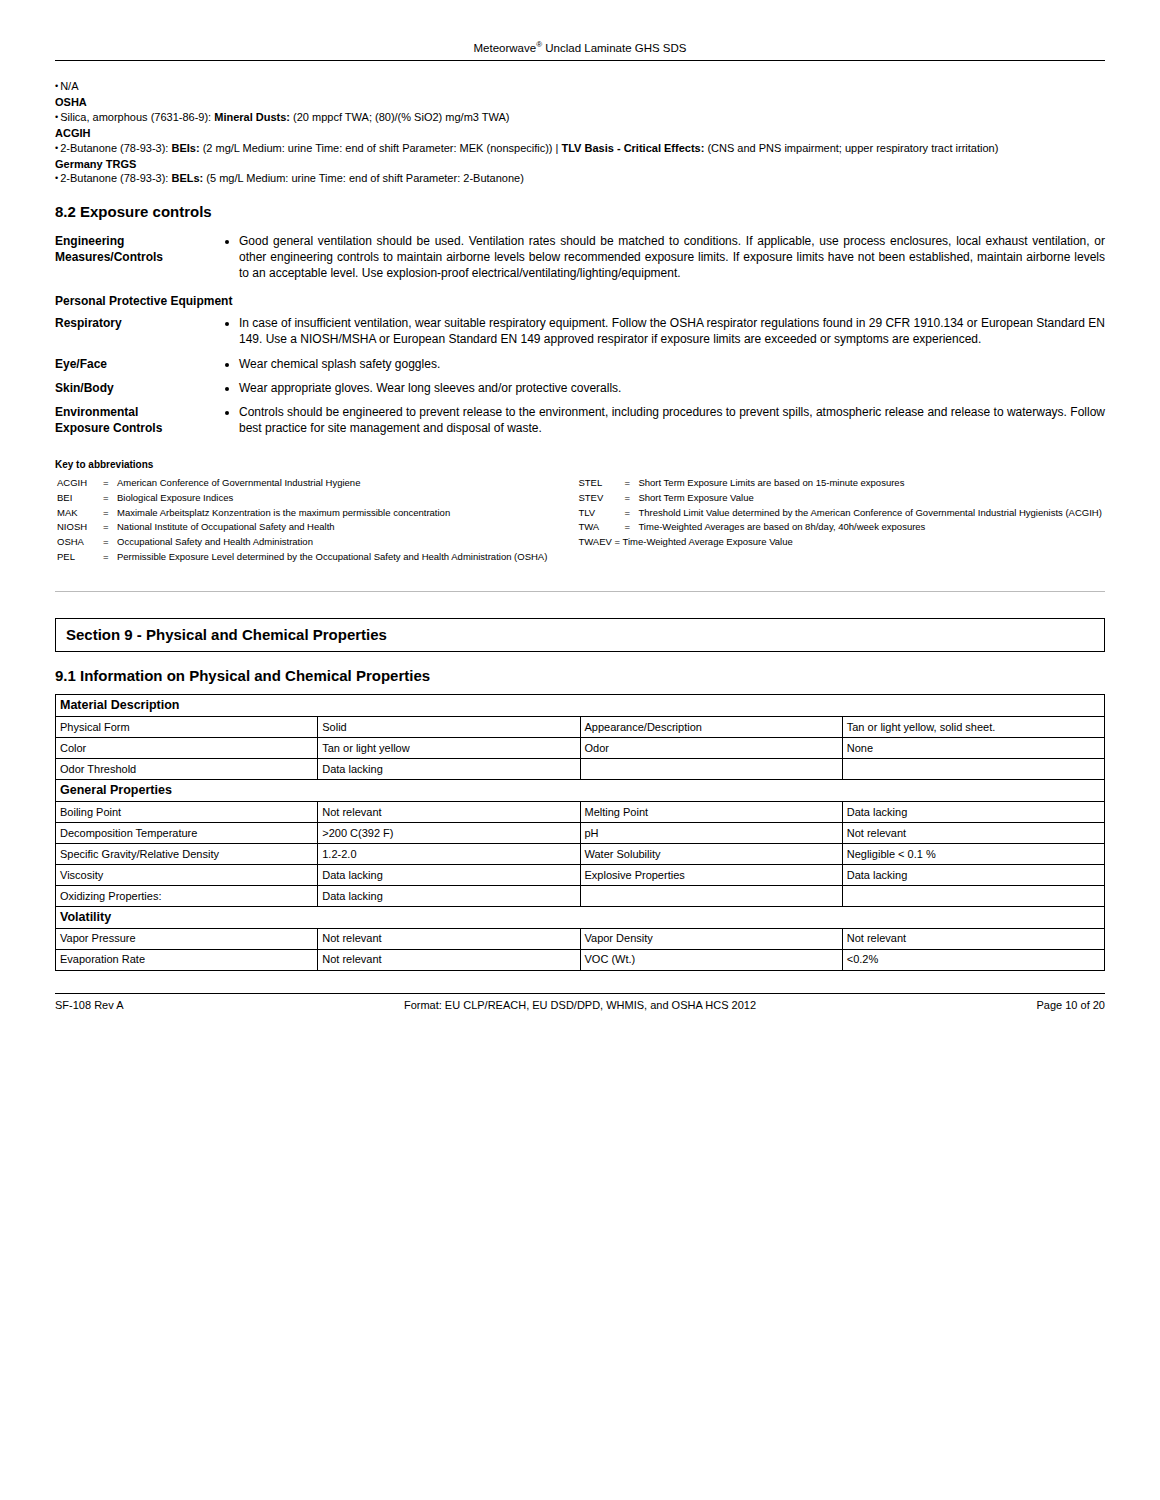Meteorwave® Unclad Laminate GHS SDS
N/A
OSHA
Silica, amorphous (7631-86-9): Mineral Dusts: (20 mppcf TWA; (80)/(% SiO2) mg/m3 TWA)
ACGIH
2-Butanone (78-93-3): BEIs: (2 mg/L Medium: urine Time: end of shift Parameter: MEK (nonspecific)) | TLV Basis - Critical Effects: (CNS and PNS impairment; upper respiratory tract irritation)
Germany TRGS
2-Butanone (78-93-3): BELs: (5 mg/L Medium: urine Time: end of shift Parameter: 2-Butanone)
8.2 Exposure controls
| Engineering Measures/Controls | Good general ventilation should be used. Ventilation rates should be matched to conditions. If applicable, use process enclosures, local exhaust ventilation, or other engineering controls to maintain airborne levels below recommended exposure limits. If exposure limits have not been established, maintain airborne levels to an acceptable level. Use explosion-proof electrical/ventilating/lighting/equipment. |
Personal Protective Equipment
| Respiratory | In case of insufficient ventilation, wear suitable respiratory equipment. Follow the OSHA respirator regulations found in 29 CFR 1910.134 or European Standard EN 149. Use a NIOSH/MSHA or European Standard EN 149 approved respirator if exposure limits are exceeded or symptoms are experienced. |
| Eye/Face | Wear chemical splash safety goggles. |
| Skin/Body | Wear appropriate gloves. Wear long sleeves and/or protective coveralls. |
| Environmental Exposure Controls | Controls should be engineered to prevent release to the environment, including procedures to prevent spills, atmospheric release and release to waterways. Follow best practice for site management and disposal of waste. |
Key to abbreviations
| ACGIH | = | American Conference of Governmental Industrial Hygiene | | STEL | = | Short Term Exposure Limits are based on 15-minute exposures |
| BEI | = | Biological Exposure Indices | | STEV | = | Short Term Exposure Value |
| MAK | = | Maximale Arbeitsplatz Konzentration is the maximum permissible concentration | | TLV | = | Threshold Limit Value determined by the American Conference of Governmental Industrial Hygienists (ACGIH) |
| NIOSH | = | National Institute of Occupational Safety and Health | | TWA | = | Time-Weighted Averages are based on 8h/day, 40h/week exposures |
| OSHA | = | Occupational Safety and Health Administration | | TWAEV = Time-Weighted Average Exposure Value |
| PEL | = | Permissible Exposure Level determined by the Occupational Safety and Health Administration (OSHA) | | |
Section 9 - Physical and Chemical Properties
9.1 Information on Physical and Chemical Properties
| Material Description |
| Physical Form | Solid | Appearance/Description | Tan or light yellow, solid sheet. |
| Color | Tan or light yellow | Odor | None |
| Odor Threshold | Data lacking | | |
| General Properties |
| Boiling Point | Not relevant | Melting Point | Data lacking |
| Decomposition Temperature | >200 C(392 F) | pH | Not relevant |
| Specific Gravity/Relative Density | 1.2-2.0 | Water Solubility | Negligible < 0.1 % |
| Viscosity | Data lacking | Explosive Properties | Data lacking |
| Oxidizing Properties: | Data lacking | | |
| Volatility |
| Vapor Pressure | Not relevant | Vapor Density | Not relevant |
| Evaporation Rate | Not relevant | VOC (Wt.) | <0.2% |
| SF-108 Rev A | Format: EU CLP/REACH, EU DSD/DPD, WHMIS, and OSHA HCS 2012 | Page 10 of 20 |